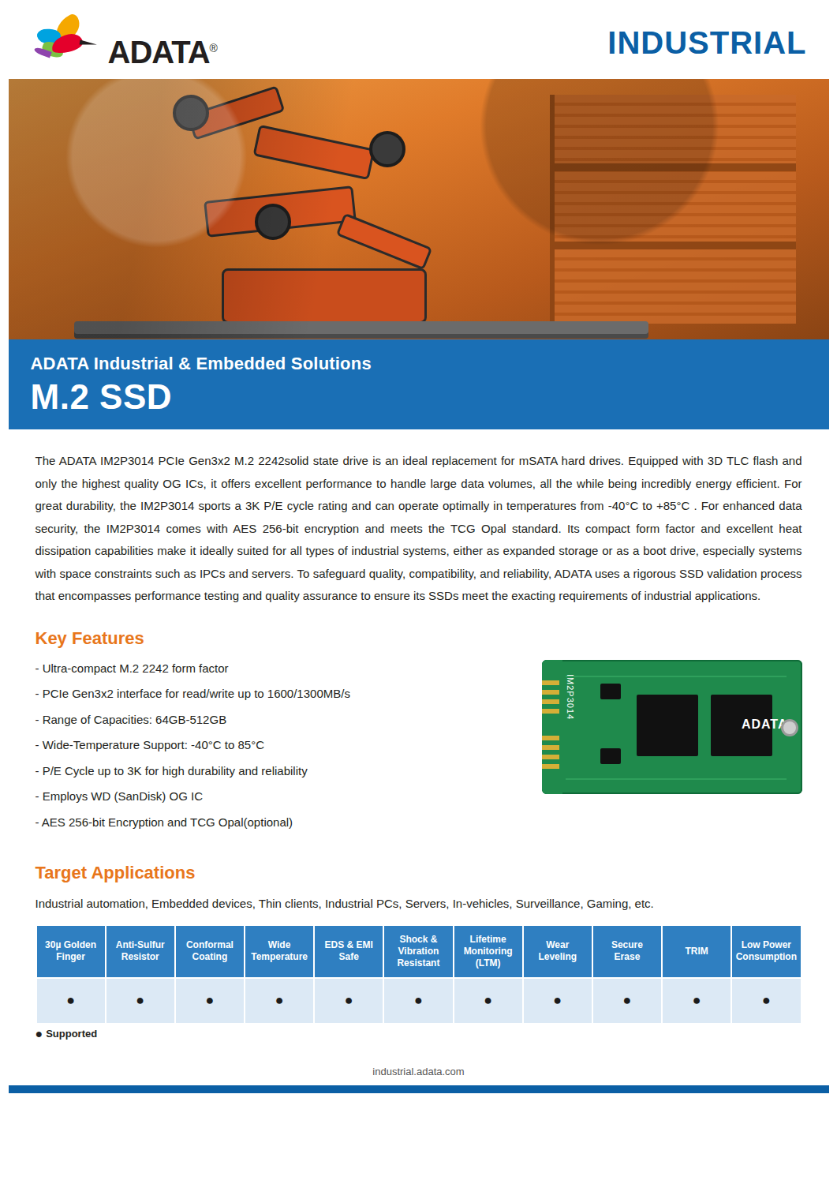ADATA®
Industrial
ADATA Industrial & Embedded Solutions
M.2 SSD
The ADATA IM2P3014 PCIe Gen3x2 M.2 2242solid state drive is an ideal replacement for mSATA hard drives. Equipped with 3D TLC flash and only the highest quality OG ICs, it offers excellent performance to handle large data volumes, all the while being incredibly energy efficient. For great durability, the IM2P3014 sports a 3K P/E cycle rating and can operate optimally in temperatures from -40°C to +85°C . For enhanced data security, the IM2P3014 comes with AES 256-bit encryption and meets the TCG Opal standard. Its compact form factor and excellent heat dissipation capabilities make it ideally suited for all types of industrial systems, either as expanded storage or as a boot drive, especially systems with space constraints such as IPCs and servers. To safeguard quality, compatibility, and reliability, ADATA uses a rigorous SSD validation process that encompasses performance testing and quality assurance to ensure its SSDs meet the exacting requirements of industrial applications.
Key Features
Ultra-compact M.2 2242 form factor
PCIe Gen3x2 interface for read/write up to 1600/1300MB/s
Range of Capacities: 64GB-512GB
Wide-Temperature Support: -40°C to 85°C
P/E Cycle up to 3K for high durability and reliability
Employs WD (SanDisk) OG IC
AES 256-bit Encryption and TCG Opal(optional)
IM2P3014 ADATA
Target Applications
Industrial automation, Embedded devices, Thin clients, Industrial PCs, Servers, In-vehicles, Surveillance, Gaming, etc.
| 30µ Golden Finger | Anti-Sulfur Resistor | Conformal Coating | Wide Temperature | EDS & EMI Safe | Shock & Vibration Resistant | Lifetime Monitoring (LTM) | Wear Leveling | Secure Erase | TRIM | Low Power Consumption |
| --- | --- | --- | --- | --- | --- | --- | --- | --- | --- | --- |
| ● | ● | ● | ● | ● | ● | ● | ● | ● | ● | ● |
●Supported
industrial.adata.com